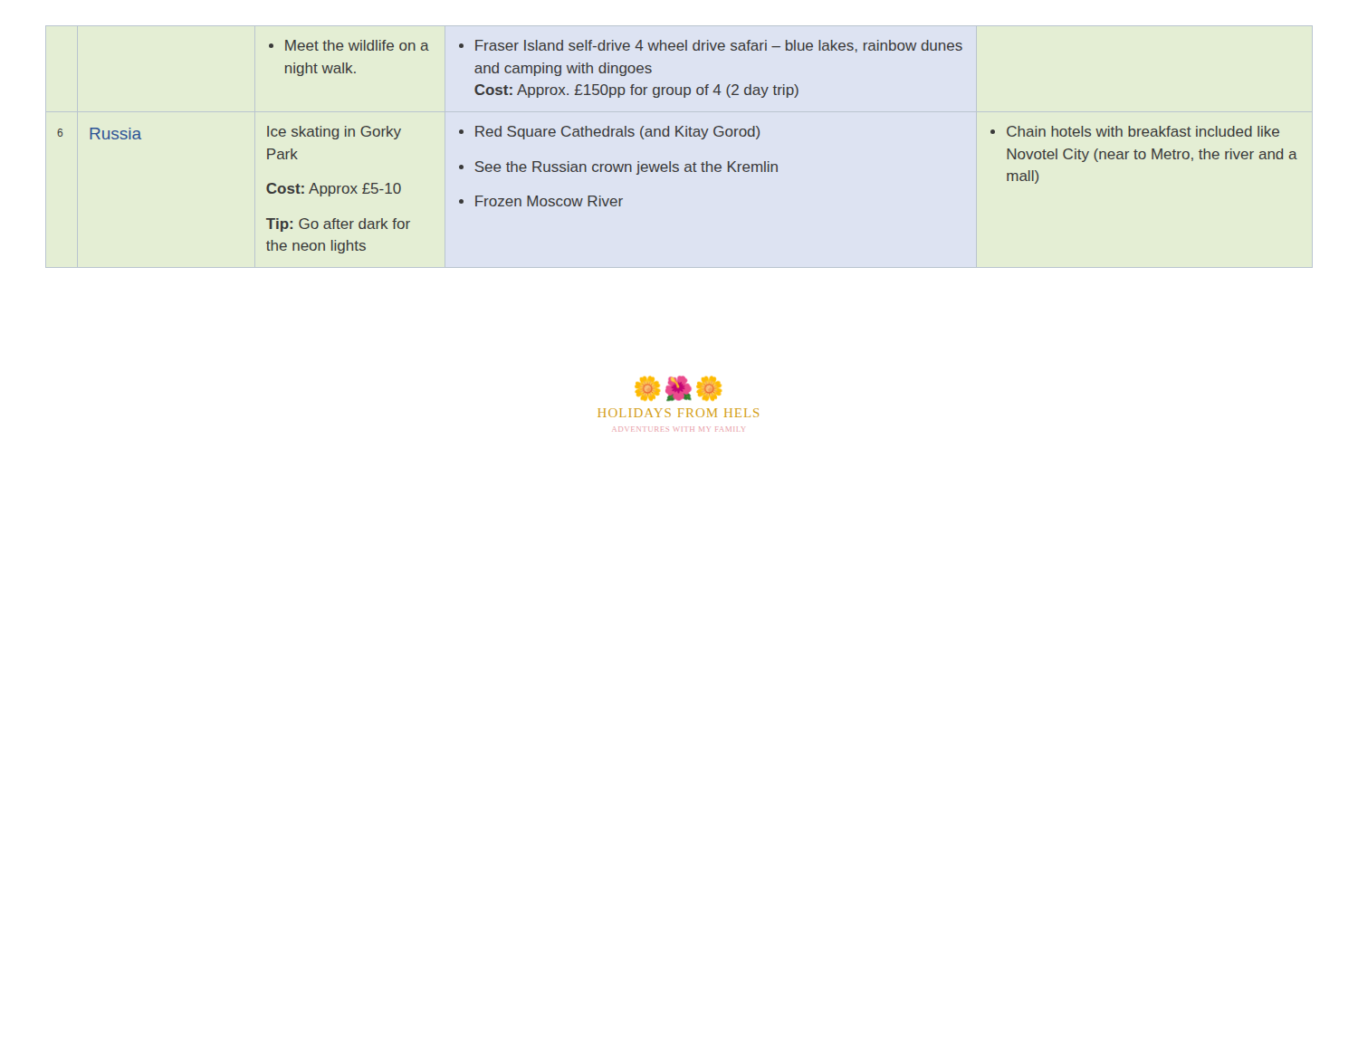| | | Meet the wildlife on a night walk. | Fraser Island self-drive 4 wheel drive safari – blue lakes, rainbow dunes and camping with dingoes Cost: Approx. £150pp for group of 4 (2 day trip) | |
| 6 | Russia | Ice skating in Gorky Park Cost: Approx £5-10 Tip: Go after dark for the neon lights | Red Square Cathedrals (and Kitay Gorod) See the Russian crown jewels at the Kremlin Frozen Moscow River | Chain hotels with breakfast included like Novotel City (near to Metro, the river and a mall) |
🌼🌺🌼
HOLIDAYS FROM HELS
ADVENTURES WITH MY FAMILY